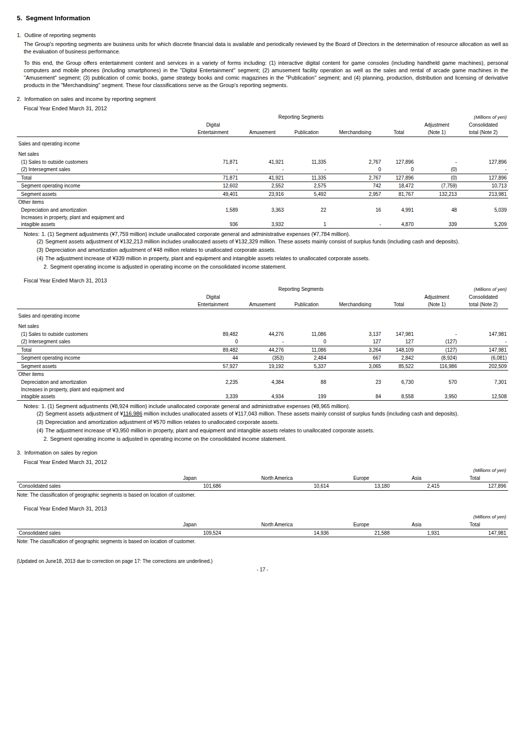5. Segment Information
1. Outline of reporting segments
The Group's reporting segments are business units for which discrete financial data is available and periodically reviewed by the Board of Directors in the determination of resource allocation as well as the evaluation of business performance.
To this end, the Group offers entertainment content and services in a variety of forms including: (1) interactive digital content for game consoles (including handheld game machines), personal computers and mobile phones (including smartphones) in the "Digital Entertainment" segment; (2) amusement facility operation as well as the sales and rental of arcade game machines in the "Amusement" segment; (3) publication of comic books, game strategy books and comic magazines in the "Publication" segment; and (4) planning, production, distribution and licensing of derivative products in the "Merchandising" segment. These four classifications serve as the Group's reporting segments.
2. Information on sales and income by reporting segment
Fiscal Year Ended March 31, 2012
| | Reporting Segments | (Millions of yen) |
| | Digital | | | | | Adjustment | Consolidated |
| | Entertainment | Amusement | Publication | Merchandising | Total | (Note 1) | total (Note 2) |
| Sales and operating income | |
| Net sales | |
| (1) Sales to outside customers | 71,871 | 41,921 | 11,335 | 2,767 | 127,896 | - | 127,896 |
| (2) Intersegment sales | - | - | - | 0 | 0 | (0) | - |
| Total | 71,871 | 41,921 | 11,335 | 2,767 | 127,896 | (0) | 127,896 |
| Segment operating income | 12,602 | 2,552 | 2,575 | 742 | 18,472 | (7,759) | 10,713 |
| Segment assets | 49,401 | 23,916 | 5,492 | 2,957 | 81,767 | 132,213 | 213,981 |
| Other items | |
| Depreciation and amortization | 1,589 | 3,363 | 22 | 16 | 4,991 | 48 | 5,039 |
| Increases in property, plant and equipment and intagible assets | 936 | 3,932 | 1 | - | 4,870 | 339 | 5,209 |
Notes:
1. (1) Segment adjustments (¥7,759 million) include unallocated corporate general and administrative expenses (¥7,784 million).
(2)
Segment assets adjustment of ¥132,213 million includes unallocated assets of ¥132,329 million. These assets mainly consist of surplus funds (including cash and deposits).
(3)
Depreciation and amortization adjustment of ¥48 million relates to unallocated corporate assets.
(4)
The adjustment increase of ¥339 million in property, plant and equipment and intangible assets relates to unallocated corporate assets.
2.
Segment operating income is adjusted in operating income on the consolidated income statement.
Fiscal Year Ended March 31, 2013
| | Reporting Segments | (Millions of yen) |
| | Digital | | | | | Adjustment | Consolidated |
| | Entertainment | Amusement | Publication | Merchandising | Total | (Note 1) | total (Note 2) |
| Sales and operating income | |
| Net sales | |
| (1) Sales to outside customers | 89,482 | 44,276 | 11,086 | 3,137 | 147,981 | - | 147,981 |
| (2) Intersegment sales | 0 | - | 0 | 127 | 127 | (127) | - |
| Total | 89,482 | 44,276 | 11,086 | 3,264 | 148,109 | (127) | 147,981 |
| Segment operating income | 44 | (353) | 2,484 | 667 | 2,842 | (8,924) | (6,081) |
| Segment assets | 57,927 | 19,192 | 5,337 | 3,065 | 85,522 | 116,986 | 202,509 |
| Other items | |
| Depreciation and amortization | 2,235 | 4,384 | 88 | 23 | 6,730 | 570 | 7,301 |
| Increases in property, plant and equipment and intagible assets | 3,339 | 4,934 | 199 | 84 | 8,558 | 3,950 | 12,508 |
Notes:
1. (1) Segment adjustments (¥8,924 million) include unallocated corporate general and administrative expenses (¥8,965 million).
(2)
Segment assets adjustment of ¥116,986 million includes unallocated assets of ¥117,043 million. These assets mainly consist of surplus funds (including cash and deposits).
(3)
Depreciation and amortization adjustment of ¥570 million relates to unallocated corporate assets.
(4)
The adjustment increase of ¥3,950 million in property, plant and equipment and intangible assets relates to unallocated corporate assets.
2.
Segment operating income is adjusted in operating income on the consolidated income statement.
3. Information on sales by region
Fiscal Year Ended March 31, 2012
| (Millions of yen) |
| | Japan | North America | Europe | Asia | Total |
| Consolidated sales | 101,686 | 10,614 | 13,180 | 2,415 | 127,896 |
Note: The classification of geographic segments is based on location of customer.
Fiscal Year Ended March 31, 2013
| (Millions of yen) |
| | Japan | North America | Europe | Asia | Total |
| Consolidated sales | 109,524 | 14,936 | 21,588 | 1,931 | 147,981 |
Note: The classification of geographic segments is based on location of customer.
(Updated on June18, 2013 due to correction on page 17: The corrections are underlined.)
- 17 -